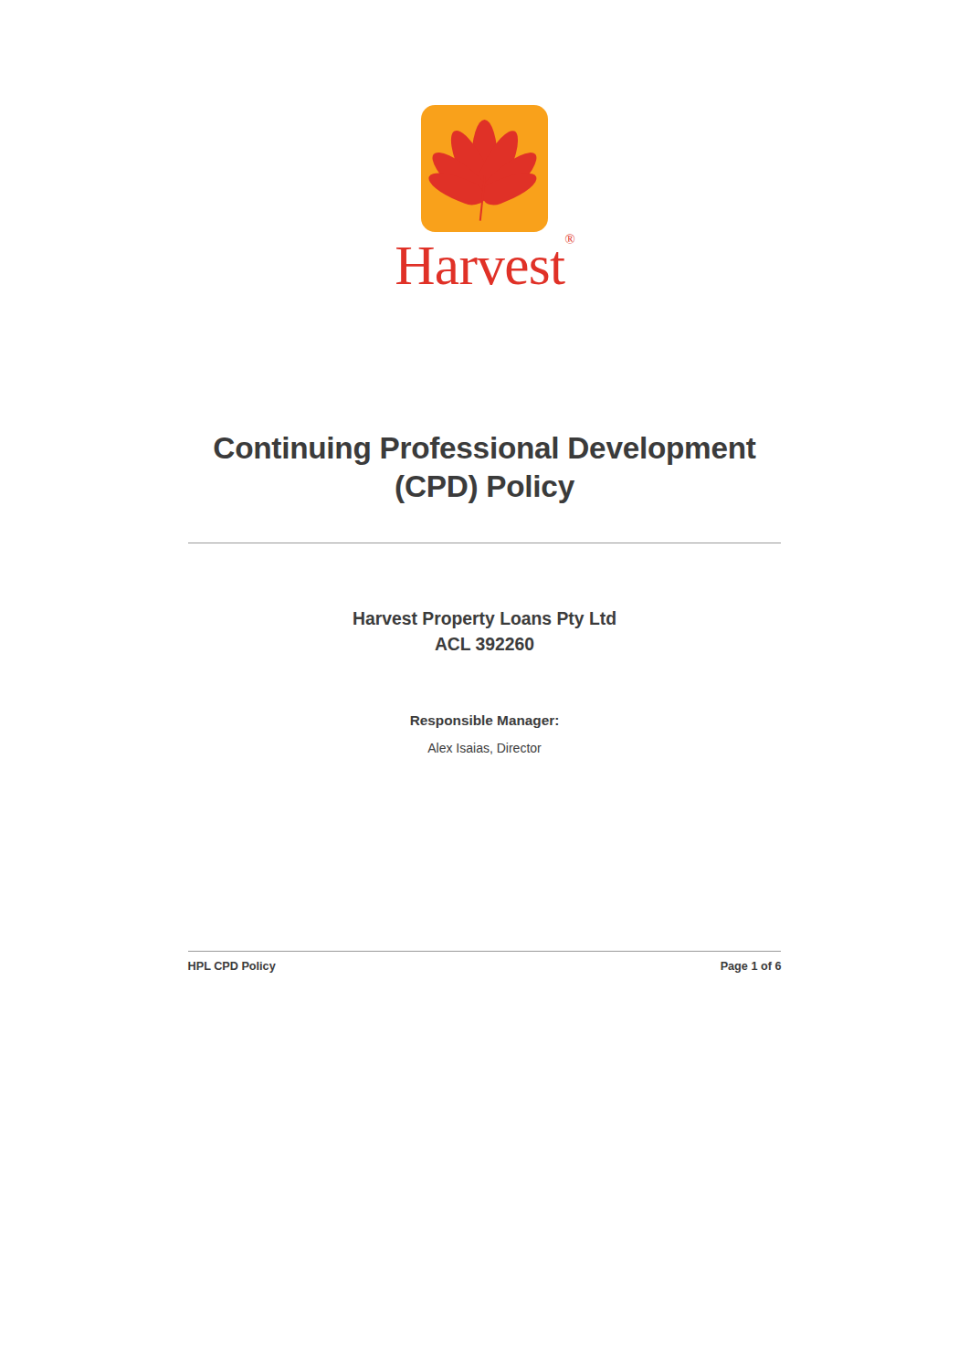Harvest®
Continuing Professional Development (CPD) Policy
Harvest Property Loans Pty Ltd
ACL 392260
Responsible Manager:
Alex Isaias, Director
HPL CPD Policy Page 1 of 6